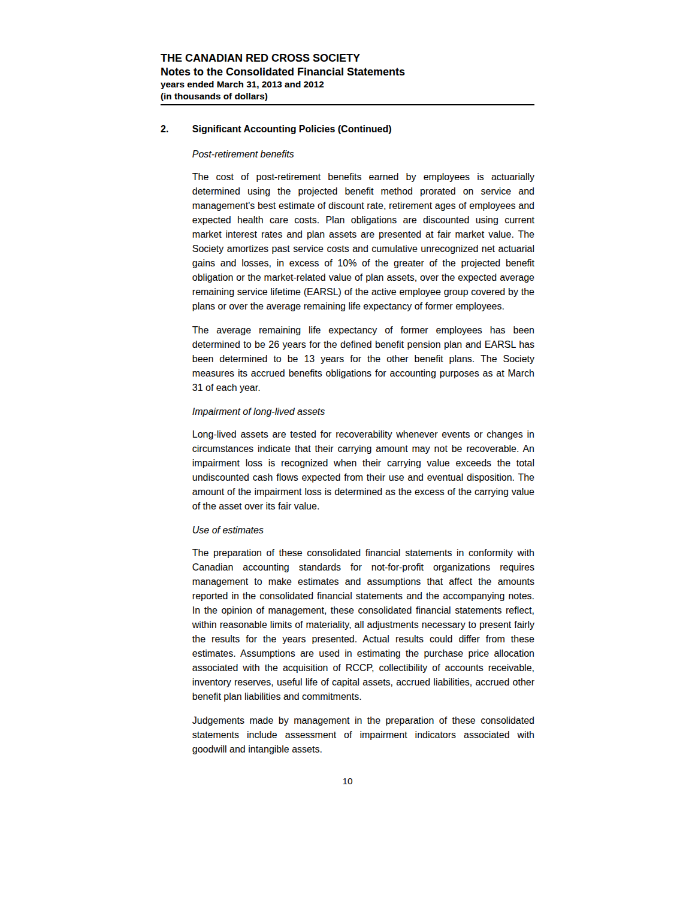THE CANADIAN RED CROSS SOCIETY
Notes to the Consolidated Financial Statements
years ended March 31, 2013 and 2012
(in thousands of dollars)
2.
Significant Accounting Policies (Continued)
Post-retirement benefits
The cost of post-retirement benefits earned by employees is actuarially determined using the projected benefit method prorated on service and management's best estimate of discount rate, retirement ages of employees and expected health care costs. Plan obligations are discounted using current market interest rates and plan assets are presented at fair market value. The Society amortizes past service costs and cumulative unrecognized net actuarial gains and losses, in excess of 10% of the greater of the projected benefit obligation or the market-related value of plan assets, over the expected average remaining service lifetime (EARSL) of the active employee group covered by the plans or over the average remaining life expectancy of former employees.
The average remaining life expectancy of former employees has been determined to be 26 years for the defined benefit pension plan and EARSL has been determined to be 13 years for the other benefit plans. The Society measures its accrued benefits obligations for accounting purposes as at March 31 of each year.
Impairment of long-lived assets
Long-lived assets are tested for recoverability whenever events or changes in circumstances indicate that their carrying amount may not be recoverable. An impairment loss is recognized when their carrying value exceeds the total undiscounted cash flows expected from their use and eventual disposition. The amount of the impairment loss is determined as the excess of the carrying value of the asset over its fair value.
Use of estimates
The preparation of these consolidated financial statements in conformity with Canadian accounting standards for not-for-profit organizations requires management to make estimates and assumptions that affect the amounts reported in the consolidated financial statements and the accompanying notes. In the opinion of management, these consolidated financial statements reflect, within reasonable limits of materiality, all adjustments necessary to present fairly the results for the years presented. Actual results could differ from these estimates. Assumptions are used in estimating the purchase price allocation associated with the acquisition of RCCP, collectibility of accounts receivable, inventory reserves, useful life of capital assets, accrued liabilities, accrued other benefit plan liabilities and commitments.
Judgements made by management in the preparation of these consolidated statements include assessment of impairment indicators associated with goodwill and intangible assets.
10